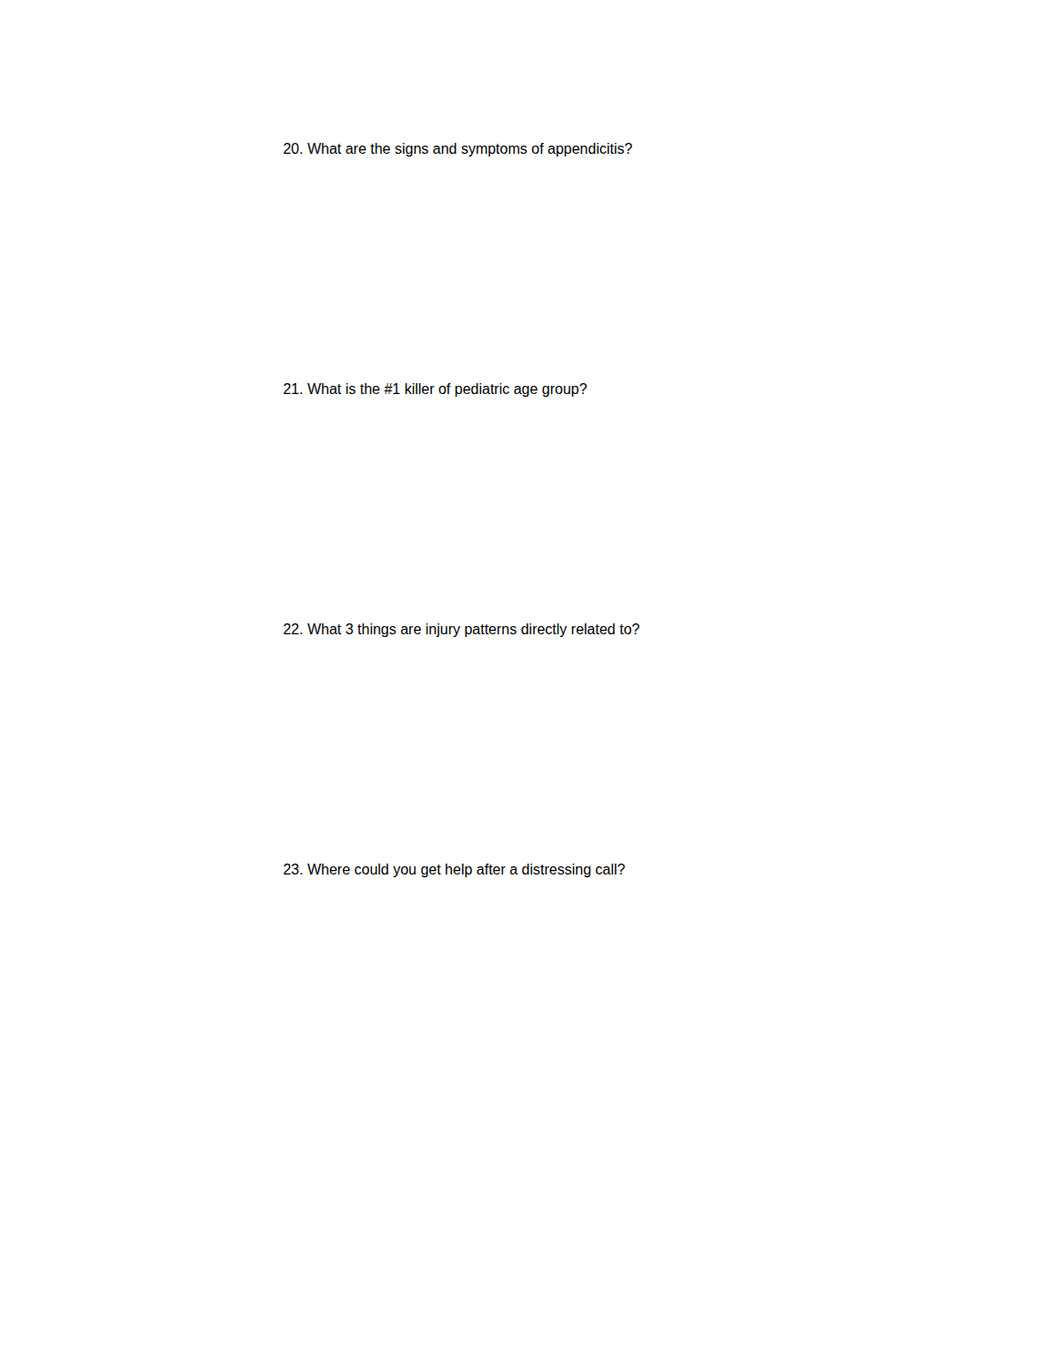20. What are the signs and symptoms of appendicitis?
21. What is the #1 killer of pediatric age group?
22. What 3 things are injury patterns directly related to?
23. Where could you get help after a distressing call?